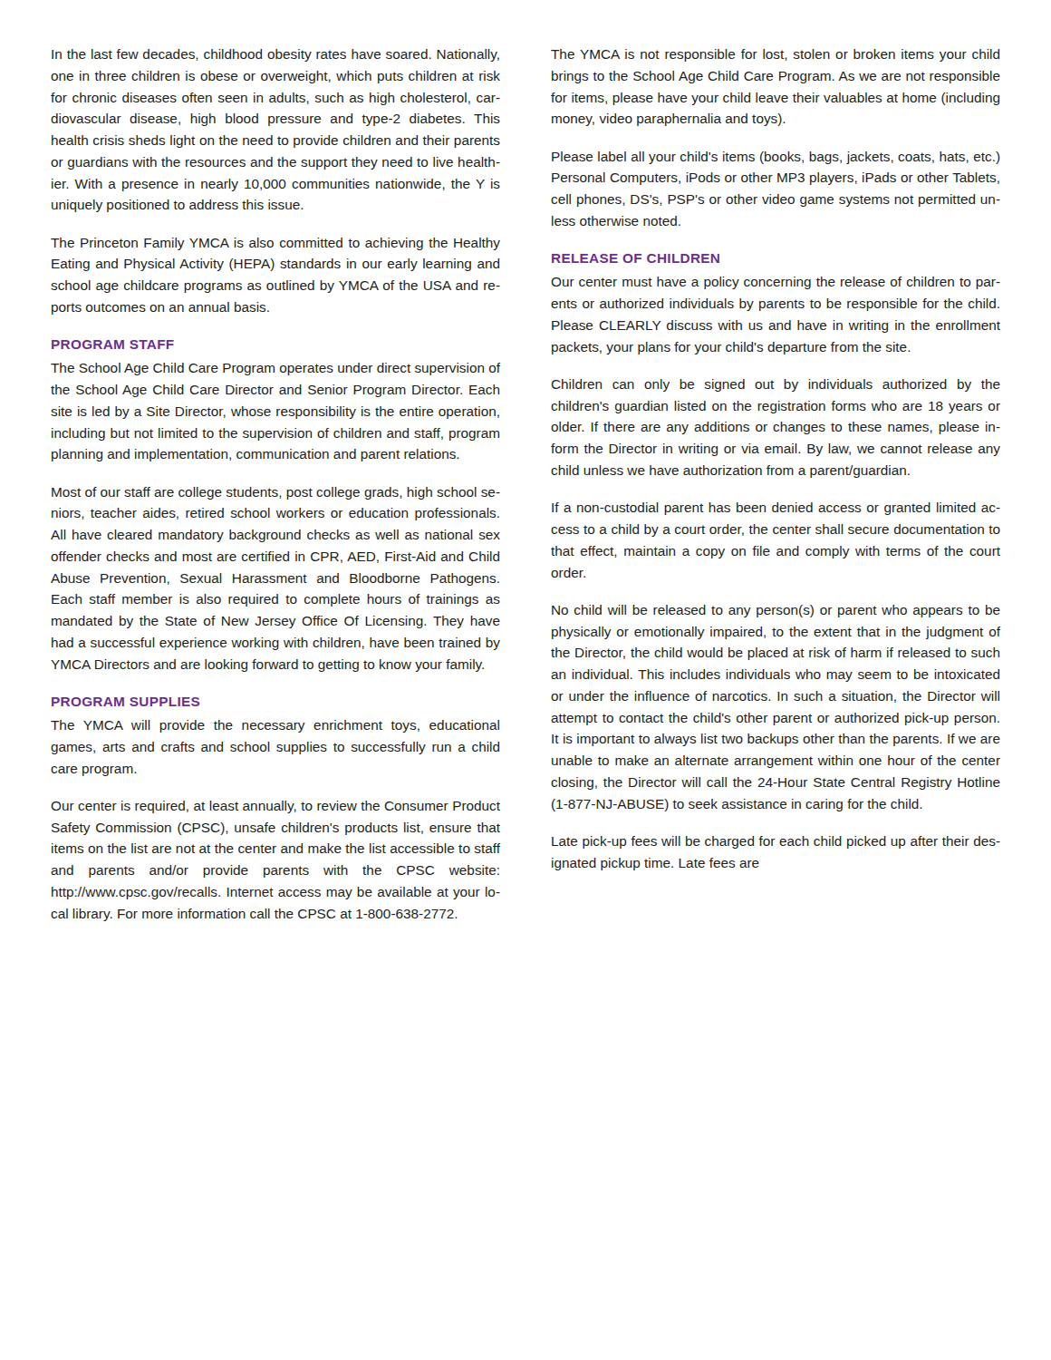In the last few decades, childhood obesity rates have soared. Nationally, one in three children is obese or overweight, which puts children at risk for chronic diseases often seen in adults, such as high cholesterol, cardiovascular disease, high blood pressure and type-2 diabetes. This health crisis sheds light on the need to provide children and their parents or guardians with the resources and the support they need to live healthier. With a presence in nearly 10,000 communities nationwide, the Y is uniquely positioned to address this issue.
The Princeton Family YMCA is also committed to achieving the Healthy Eating and Physical Activity (HEPA) standards in our early learning and school age childcare programs as outlined by YMCA of the USA and reports outcomes on an annual basis.
Program Staff
The School Age Child Care Program operates under direct supervision of the School Age Child Care Director and Senior Program Director. Each site is led by a Site Director, whose responsibility is the entire operation, including but not limited to the supervision of children and staff, program planning and implementation, communication and parent relations.
Most of our staff are college students, post college grads, high school seniors, teacher aides, retired school workers or education professionals. All have cleared mandatory background checks as well as national sex offender checks and most are certified in CPR, AED, First-Aid and Child Abuse Prevention, Sexual Harassment and Bloodborne Pathogens. Each staff member is also required to complete hours of trainings as mandated by the State of New Jersey Office Of Licensing. They have had a successful experience working with children, have been trained by YMCA Directors and are looking forward to getting to know your family.
Program Supplies
The YMCA will provide the necessary enrichment toys, educational games, arts and crafts and school supplies to successfully run a child care program.
Our center is required, at least annually, to review the Consumer Product Safety Commission (CPSC), unsafe children's products list, ensure that items on the list are not at the center and make the list accessible to staff and parents and/or provide parents with the CPSC website: http://www.cpsc.gov/recalls. Internet access may be available at your local library. For more information call the CPSC at 1-800-638-2772.
The YMCA is not responsible for lost, stolen or broken items your child brings to the School Age Child Care Program. As we are not responsible for items, please have your child leave their valuables at home (including money, video paraphernalia and toys).
Please label all your child's items (books, bags, jackets, coats, hats, etc.) Personal Computers, iPods or other MP3 players, iPads or other Tablets, cell phones, DS's, PSP's or other video game systems not permitted unless otherwise noted.
Release of Children
Our center must have a policy concerning the release of children to parents or authorized individuals by parents to be responsible for the child. Please CLEARLY discuss with us and have in writing in the enrollment packets, your plans for your child's departure from the site.
Children can only be signed out by individuals authorized by the children's guardian listed on the registration forms who are 18 years or older. If there are any additions or changes to these names, please inform the Director in writing or via email. By law, we cannot release any child unless we have authorization from a parent/guardian.
If a non-custodial parent has been denied access or granted limited access to a child by a court order, the center shall secure documentation to that effect, maintain a copy on file and comply with terms of the court order.
No child will be released to any person(s) or parent who appears to be physically or emotionally impaired, to the extent that in the judgment of the Director, the child would be placed at risk of harm if released to such an individual. This includes individuals who may seem to be intoxicated or under the influence of narcotics. In such a situation, the Director will attempt to contact the child's other parent or authorized pick-up person. It is important to always list two backups other than the parents. If we are unable to make an alternate arrangement within one hour of the center closing, the Director will call the 24-Hour State Central Registry Hotline (1-877-NJ-ABUSE) to seek assistance in caring for the child.
Late pick-up fees will be charged for each child picked up after their designated pickup time. Late fees are